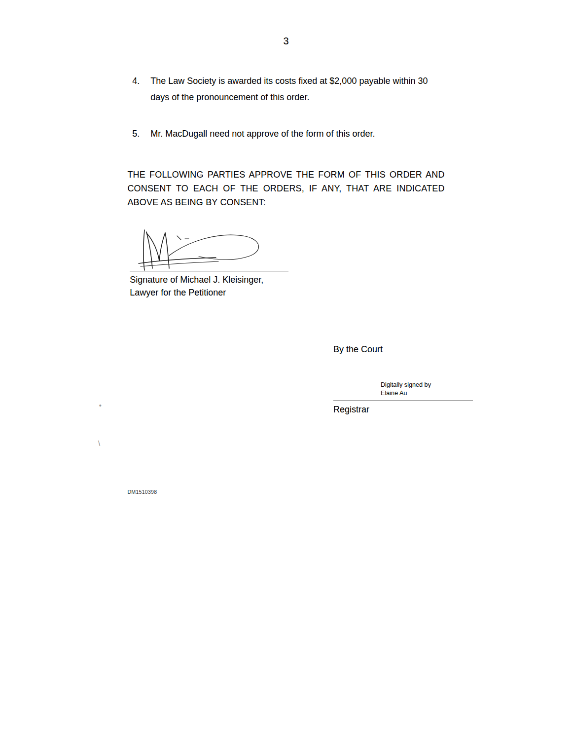3
4. The Law Society is awarded its costs fixed at $2,000 payable within 30 days of the pronouncement of this order.
5. Mr. MacDugall need not approve of the form of this order.
THE FOLLOWING PARTIES APPROVE THE FORM OF THIS ORDER AND CONSENT TO EACH OF THE ORDERS, IF ANY, THAT ARE INDICATED ABOVE AS BEING BY CONSENT:
Signature of Michael J. Kleisinger,
Lawyer for the Petitioner
By the Court
Digitally signed by
Elaine Au
Registrar
•
\
DM1510398